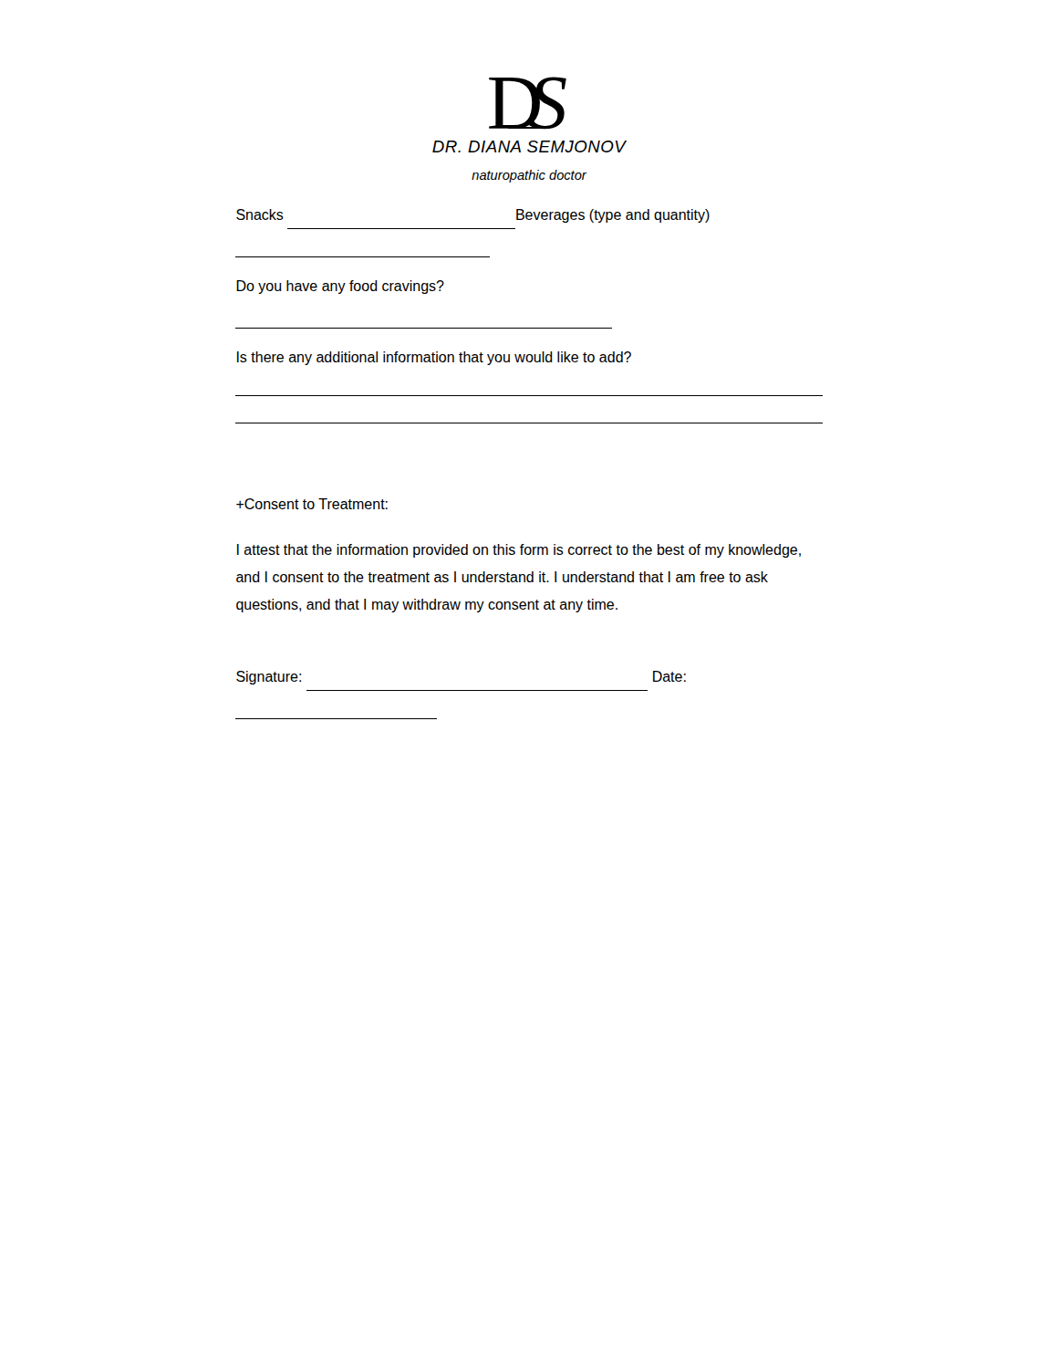DS
DR. DIANA SEMJONOV
naturopathic doctor
Snacks Beverages (type and quantity)
Do you have any food cravings?
Is there any additional information that you would like to add?
+Consent to Treatment:
I attest that the information provided on this form is correct to the best of my knowledge, and I consent to the treatment as I understand it. I understand that I am free to ask questions, and that I may withdraw my consent at any time.
Signature: Date: